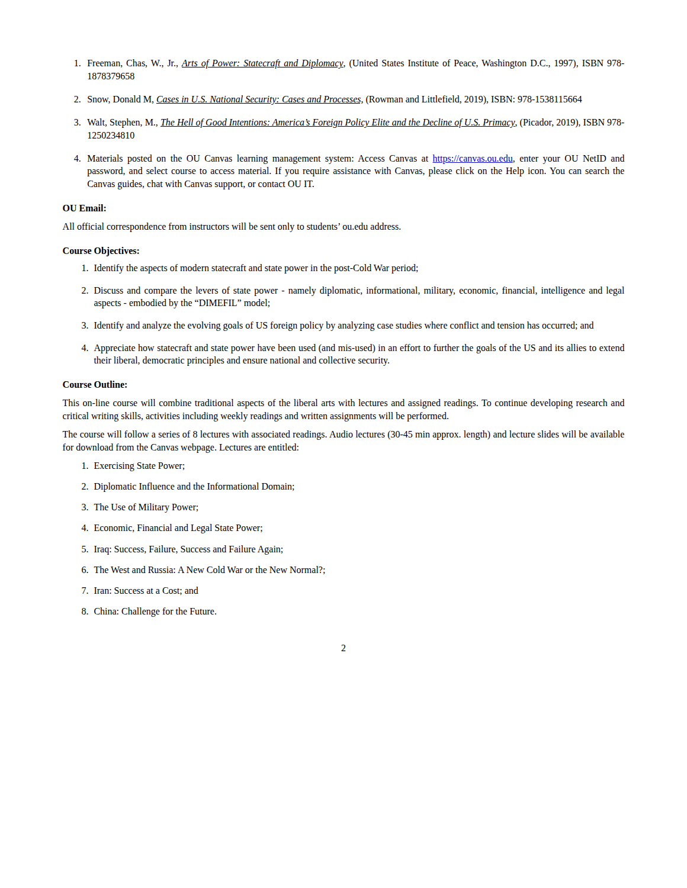Freeman, Chas, W., Jr., Arts of Power: Statecraft and Diplomacy, (United States Institute of Peace, Washington D.C., 1997), ISBN 978-1878379658
Snow, Donald M, Cases in U.S. National Security: Cases and Processes, (Rowman and Littlefield, 2019), ISBN: 978-1538115664
Walt, Stephen, M., The Hell of Good Intentions: America’s Foreign Policy Elite and the Decline of U.S. Primacy, (Picador, 2019), ISBN 978-1250234810
Materials posted on the OU Canvas learning management system: Access Canvas at https://canvas.ou.edu, enter your OU NetID and password, and select course to access material. If you require assistance with Canvas, please click on the Help icon. You can search the Canvas guides, chat with Canvas support, or contact OU IT.
OU Email:
All official correspondence from instructors will be sent only to students’ ou.edu address.
Course Objectives:
Identify the aspects of modern statecraft and state power in the post-Cold War period;
Discuss and compare the levers of state power - namely diplomatic, informational, military, economic, financial, intelligence and legal aspects - embodied by the “DIMEFIL” model;
Identify and analyze the evolving goals of US foreign policy by analyzing case studies where conflict and tension has occurred; and
Appreciate how statecraft and state power have been used (and mis-used) in an effort to further the goals of the US and its allies to extend their liberal, democratic principles and ensure national and collective security.
Course Outline:
This on-line course will combine traditional aspects of the liberal arts with lectures and assigned readings. To continue developing research and critical writing skills, activities including weekly readings and written assignments will be performed.
The course will follow a series of 8 lectures with associated readings. Audio lectures (30-45 min approx. length) and lecture slides will be available for download from the Canvas webpage. Lectures are entitled:
Exercising State Power;
Diplomatic Influence and the Informational Domain;
The Use of Military Power;
Economic, Financial and Legal State Power;
Iraq: Success, Failure, Success and Failure Again;
The West and Russia: A New Cold War or the New Normal?;
Iran: Success at a Cost; and
China: Challenge for the Future.
2